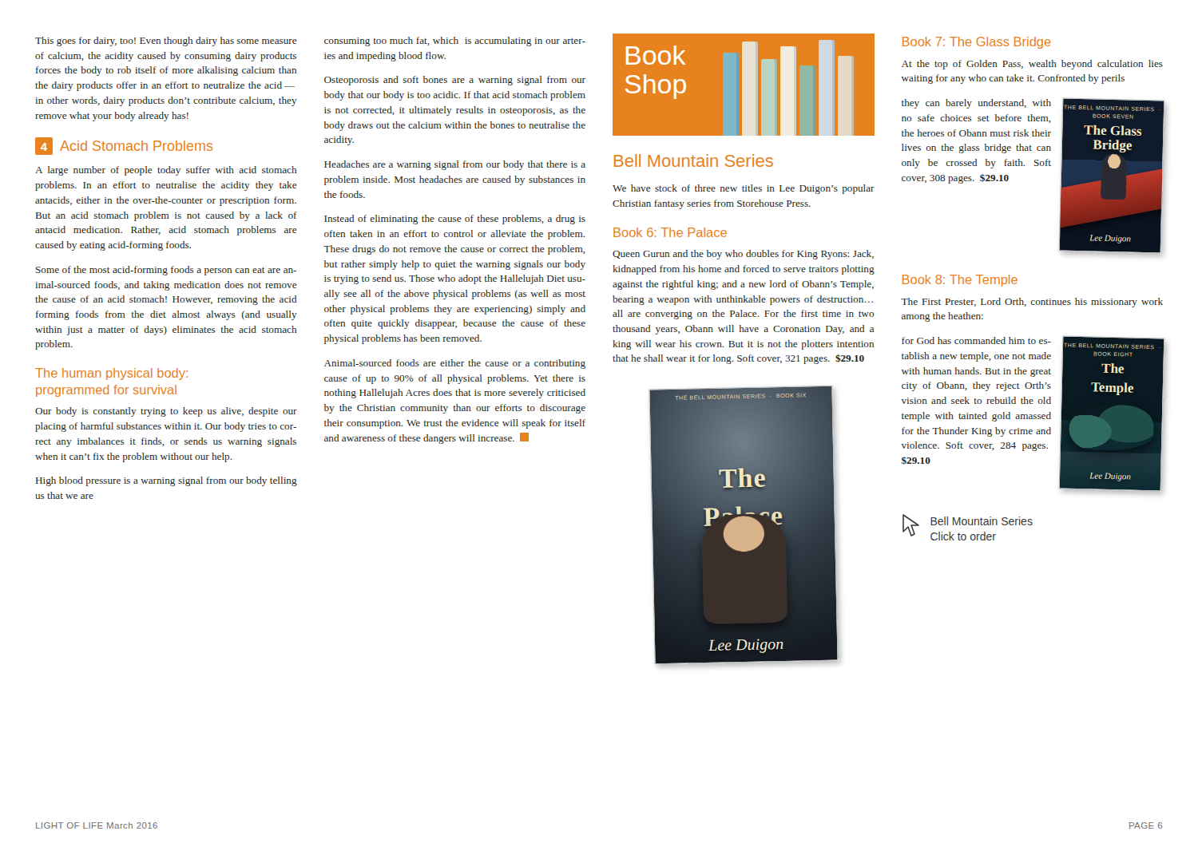This goes for dairy, too! Even though dairy has some measure of calcium, the acidity caused by consuming dairy products forces the body to rob itself of more alkalising calcium than the dairy products offer in an effort to neutralize the acid — in other words, dairy products don’t contribute calcium, they remove what your body already has!
4
Acid Stomach Problems
A large number of people today suffer with acid stomach problems. In an effort to neutralise the acidity they take antacids, either in the over-the-counter or prescription form. But an acid stomach problem is not caused by a lack of antacid medication. Rather, acid stomach problems are caused by eating acid-forming foods.
Some of the most acid-forming foods a person can eat are animal-sourced foods, and taking medication does not remove the cause of an acid stomach! However, removing the acid forming foods from the diet almost always (and usually within just a matter of days) eliminates the acid stomach problem.
The human physical body:
programmed for survival
Our body is constantly trying to keep us alive, despite our placing of harmful substances within it. Our body tries to correct any imbalances it finds, or sends us warning signals when it can’t fix the problem without our help.
High blood pressure is a warning signal from our body telling us that we are
consuming too much fat, which is accumulating in our arteries and impeding blood flow.
Osteoporosis and soft bones are a warning signal from our body that our body is too acidic. If that acid stomach problem is not corrected, it ultimately results in osteoporosis, as the body draws out the calcium within the bones to neutralise the acidity.
Headaches are a warning signal from our body that there is a problem inside. Most headaches are caused by substances in the foods.
Instead of eliminating the cause of these problems, a drug is often taken in an effort to control or alleviate the problem. These drugs do not remove the cause or correct the problem, but rather simply help to quiet the warning signals our body is trying to send us. Those who adopt the Hallelujah Diet usually see all of the above physical problems (as well as most other physical problems they are experiencing) simply and often quite quickly disappear, because the cause of these physical problems has been removed.
Animal-sourced foods are either the cause or a contributing cause of up to 90% of all physical problems. Yet there is nothing Hallelujah Acres does that is more severely criticised by the Christian community than our efforts to discourage their consumption. We trust the evidence will speak for itself and awareness of these dangers will increase.
Book
Shop
Bell Mountain Series
We have stock of three new titles in Lee Duigon’s popular Christian fantasy series from Storehouse Press.
Book 6: The Palace
Queen Gurun and the boy who doubles for King Ryons: Jack, kidnapped from his home and forced to serve traitors plotting against the rightful king; and a new lord of Obann’s Temple, bearing a weapon with unthinkable powers of destruction… all are converging on the Palace. For the first time in two thousand years, Obann will have a Coronation Day, and a king will wear his crown. But it is not the plotters intention that he shall wear it for long. Soft cover, 321 pages. $29.10
The Bell Mountain Series · Book Six
The
Palace
Lee Duigon
Book 7: The Glass Bridge
At the top of Golden Pass, wealth beyond calculation lies waiting for any who can take it. Confronted by perils
The Bell Mountain Series · Book Seven
The Glass
Bridge
Lee Duigon
they can barely understand, with no safe choices set before them, the heroes of Obann must risk their lives on the glass bridge that can only be crossed by faith. Soft cover, 308 pages. $29.10
Book 8: The Temple
The First Prester, Lord Orth, continues his missionary work among the heathen:
The Bell Mountain Series · Book Eight
The
Temple
Lee Duigon
for God has commanded him to establish a new temple, one not made with human hands. But in the great city of Obann, they reject Orth’s vision and seek to rebuild the old temple with tainted gold amassed for the Thunder King by crime and violence. Soft cover, 284 pages. $29.10
Bell Mountain Series
Click to order
Light of Life March 2016
Page 6